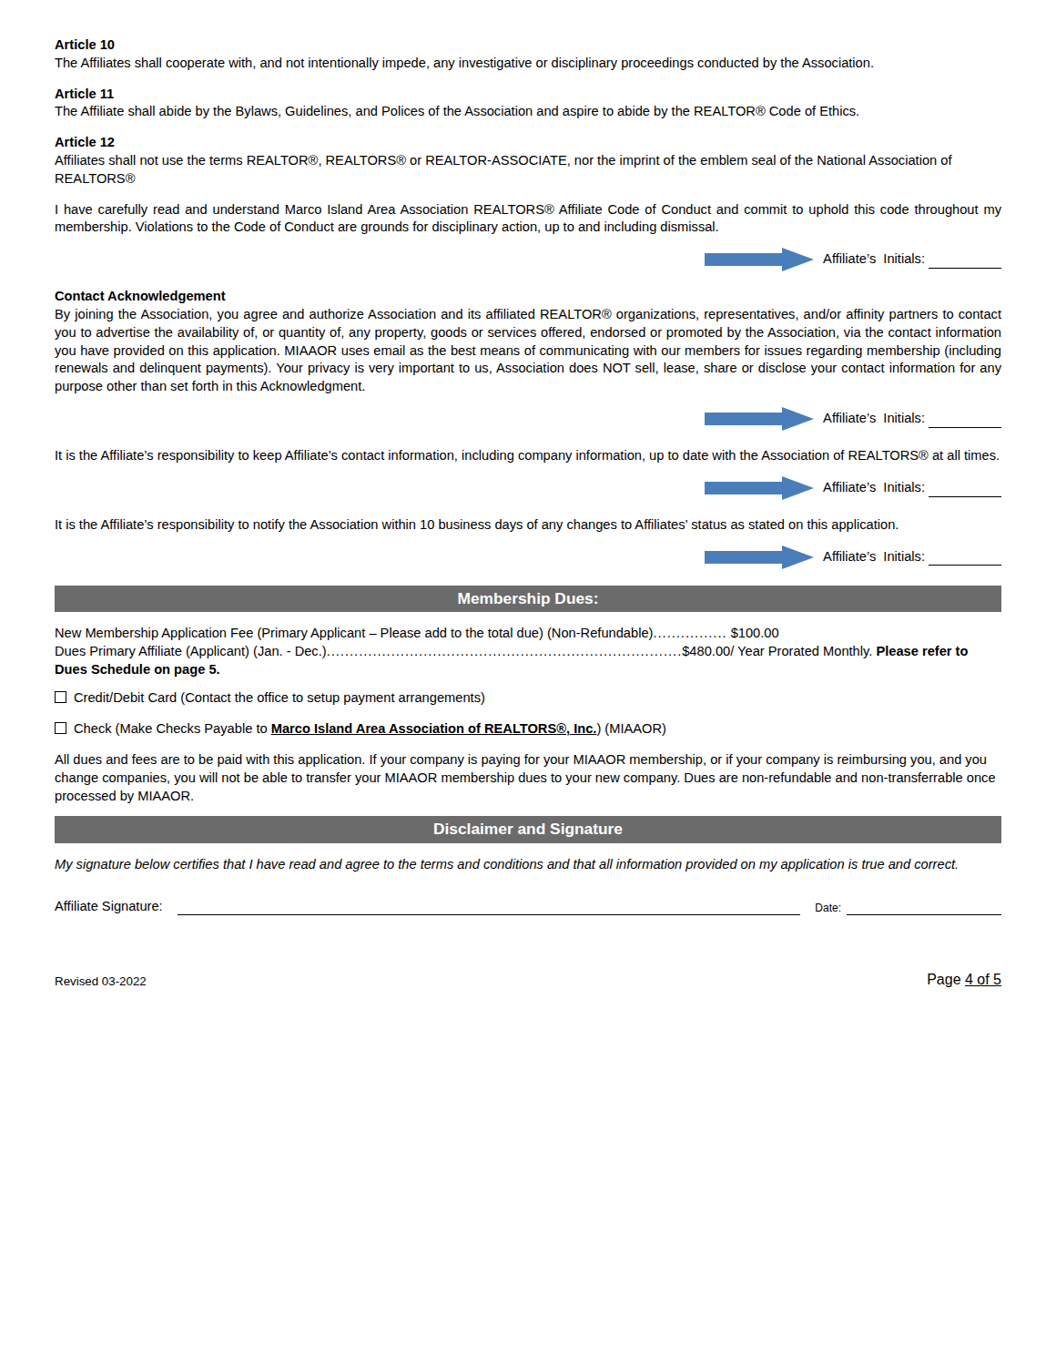Article 10
The Affiliates shall cooperate with, and not intentionally impede, any investigative or disciplinary proceedings conducted by the Association.
Article 11
The Affiliate shall abide by the Bylaws, Guidelines, and Polices of the Association and aspire to abide by the REALTOR® Code of Ethics.
Article 12
Affiliates shall not use the terms REALTOR®, REALTORS® or REALTOR-ASSOCIATE, nor the imprint of the emblem seal of the National Association of REALTORS®
I have carefully read and understand Marco Island Area Association REALTORS® Affiliate Code of Conduct and commit to uphold this code throughout my membership. Violations to the Code of Conduct are grounds for disciplinary action, up to and including dismissal.
Affiliate’s Initials:
Contact Acknowledgement
By joining the Association, you agree and authorize Association and its affiliated REALTOR® organizations, representatives, and/or affinity partners to contact you to advertise the availability of, or quantity of, any property, goods or services offered, endorsed or promoted by the Association, via the contact information you have provided on this application. MIAAOR uses email as the best means of communicating with our members for issues regarding membership (including renewals and delinquent payments). Your privacy is very important to us, Association does NOT sell, lease, share or disclose your contact information for any purpose other than set forth in this Acknowledgment.
Affiliate’s Initials:
It is the Affiliate’s responsibility to keep Affiliate’s contact information, including company information, up to date with the Association of REALTORS® at all times.
Affiliate’s Initials:
It is the Affiliate’s responsibility to notify the Association within 10 business days of any changes to Affiliates’ status as stated on this application.
Affiliate’s Initials:
Membership Dues:
New Membership Application Fee (Primary Applicant – Please add to the total due) (Non-Refundable)................ $100.00
Dues Primary Affiliate (Applicant) (Jan. - Dec.).............................................................................$480.00/ Year Prorated Monthly. Please refer to Dues Schedule on page 5.
Credit/Debit Card (Contact the office to setup payment arrangements)
Check (Make Checks Payable to Marco Island Area Association of REALTORS®, Inc.) (MIAAOR)
All dues and fees are to be paid with this application. If your company is paying for your MIAAOR membership, or if your company is reimbursing you, and you change companies, you will not be able to transfer your MIAAOR membership dues to your new company. Dues are non-refundable and non-transferrable once processed by MIAAOR.
Disclaimer and Signature
My signature below certifies that I have read and agree to the terms and conditions and that all information provided on my application is true and correct.
Affiliate Signature: Date:
Revised 03-2022 Page 4 of 5